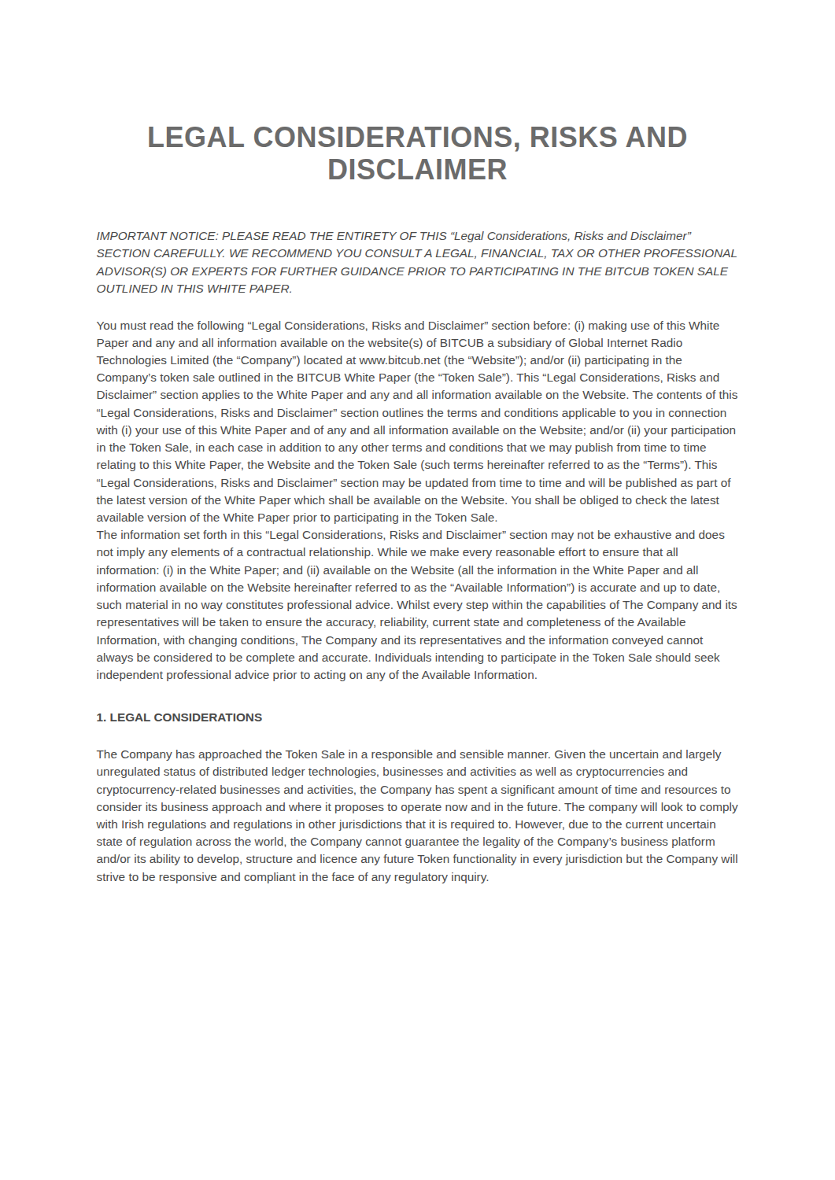LEGAL CONSIDERATIONS, RISKS AND DISCLAIMER
IMPORTANT NOTICE: PLEASE READ THE ENTIRETY OF THIS “Legal Considerations, Risks and Disclaimer” SECTION CAREFULLY. WE RECOMMEND YOU CONSULT A LEGAL, FINANCIAL, TAX OR OTHER PROFESSIONAL ADVISOR(S) OR EXPERTS FOR FURTHER GUIDANCE PRIOR TO PARTICIPATING IN THE BITCUB TOKEN SALE OUTLINED IN THIS WHITE PAPER.
You must read the following “Legal Considerations, Risks and Disclaimer” section before: (i) making use of this White Paper and any and all information available on the website(s) of BITCUB a subsidiary of Global Internet Radio Technologies Limited (the “Company”) located at www.bitcub.net (the “Website”); and/or (ii) participating in the Company’s token sale outlined in the BITCUB White Paper (the “Token Sale”). This “Legal Considerations, Risks and Disclaimer” section applies to the White Paper and any and all information available on the Website. The contents of this “Legal Considerations, Risks and Disclaimer” section outlines the terms and conditions applicable to you in connection with (i) your use of this White Paper and of any and all information available on the Website; and/or (ii) your participation in the Token Sale, in each case in addition to any other terms and conditions that we may publish from time to time relating to this White Paper, the Website and the Token Sale (such terms hereinafter referred to as the “Terms”). This “Legal Considerations, Risks and Disclaimer” section may be updated from time to time and will be published as part of the latest version of the White Paper which shall be available on the Website. You shall be obliged to check the latest available version of the White Paper prior to participating in the Token Sale.
The information set forth in this “Legal Considerations, Risks and Disclaimer” section may not be exhaustive and does not imply any elements of a contractual relationship. While we make every reasonable effort to ensure that all information: (i) in the White Paper; and (ii) available on the Website (all the information in the White Paper and all information available on the Website hereinafter referred to as the “Available Information”) is accurate and up to date, such material in no way constitutes professional advice. Whilst every step within the capabilities of The Company and its representatives will be taken to ensure the accuracy, reliability, current state and completeness of the Available Information, with changing conditions, The Company and its representatives and the information conveyed cannot always be considered to be complete and accurate. Individuals intending to participate in the Token Sale should seek independent professional advice prior to acting on any of the Available Information.
1. LEGAL CONSIDERATIONS
The Company has approached the Token Sale in a responsible and sensible manner. Given the uncertain and largely unregulated status of distributed ledger technologies, businesses and activities as well as cryptocurrencies and cryptocurrency-related businesses and activities, the Company has spent a significant amount of time and resources to consider its business approach and where it proposes to operate now and in the future. The company will look to comply with Irish regulations and regulations in other jurisdictions that it is required to. However, due to the current uncertain state of regulation across the world, the Company cannot guarantee the legality of the Company’s business platform and/or its ability to develop, structure and licence any future Token functionality in every jurisdiction but the Company will strive to be responsive and compliant in the face of any regulatory inquiry.